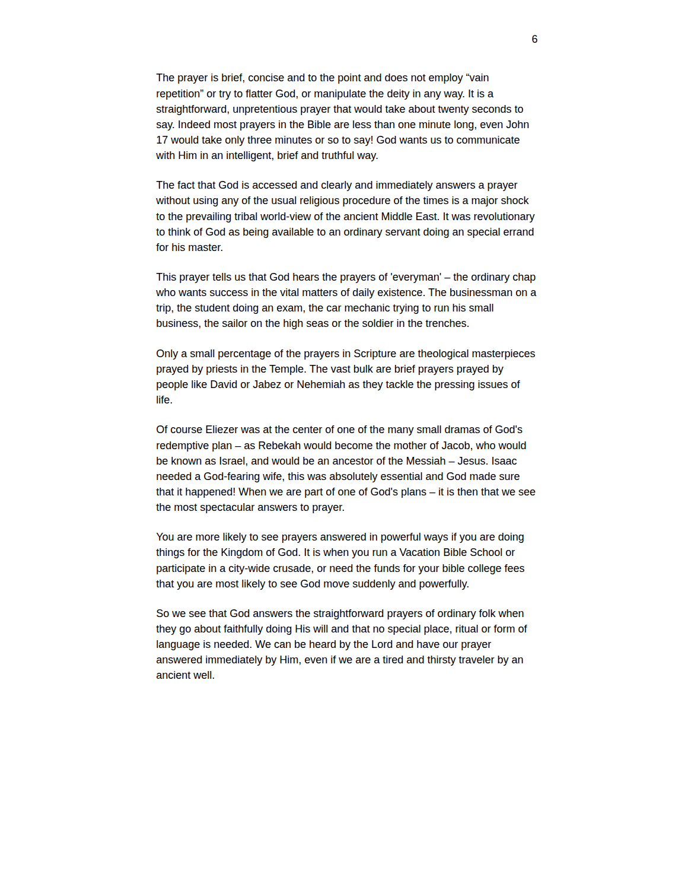6
The prayer is brief, concise and to the point and does not employ “vain repetition” or try to flatter God, or manipulate the deity in any way. It is a straightforward, unpretentious prayer that would take about twenty seconds to say. Indeed most prayers in the Bible are less than one minute long, even John 17 would take only three minutes or so to say! God wants us to communicate with Him in an intelligent, brief and truthful way.
The fact that God is accessed and clearly and immediately answers a prayer without using any of the usual religious procedure of the times is a major shock to the prevailing tribal world-view of the ancient Middle East. It was revolutionary to think of God as being available to an ordinary servant doing an special errand for his master.
This prayer tells us that God hears the prayers of 'everyman' – the ordinary chap who wants success in the vital matters of daily existence. The businessman on a trip, the student doing an exam, the car mechanic trying to run his small business, the sailor on the high seas or the soldier in the trenches.
Only a small percentage of the prayers in Scripture are theological masterpieces prayed by priests in the Temple. The vast bulk are brief prayers prayed by people like David or Jabez or Nehemiah as they tackle the pressing issues of life.
Of course Eliezer was at the center of one of the many small dramas of God's redemptive plan – as Rebekah would become the mother of Jacob, who would be known as Israel, and would be an ancestor of the Messiah – Jesus. Isaac needed a God-fearing wife, this was absolutely essential and God made sure that it happened! When we are part of one of God's plans – it is then that we see the most spectacular answers to prayer.
You are more likely to see prayers answered in powerful ways if you are doing things for the Kingdom of God. It is when you run a Vacation Bible School or participate in a city-wide crusade, or need the funds for your bible college fees that you are most likely to see God move suddenly and powerfully.
So we see that God answers the straightforward prayers of ordinary folk when they go about faithfully doing His will and that no special place, ritual or form of language is needed. We can be heard by the Lord and have our prayer answered immediately by Him, even if we are a tired and thirsty traveler by an ancient well.